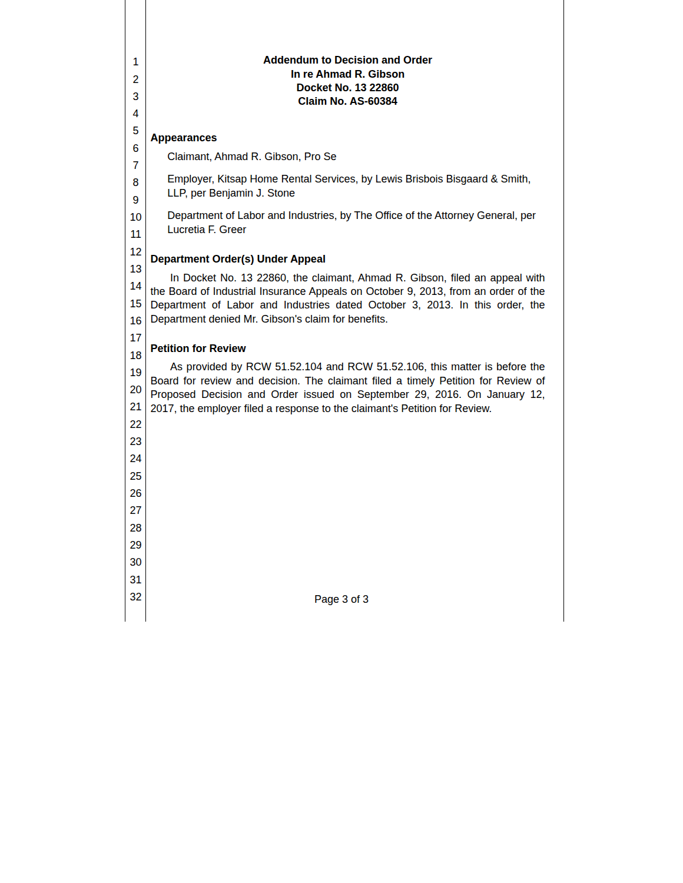1
2
3
4
5
6
7
8
9
10
11
12
13
14
15
16
17
18
19
20
21
22
23
24
25
26
27
28
29
30
31
32
Addendum to Decision and Order
In re Ahmad R. Gibson
Docket No. 13 22860
Claim No. AS-60384
Appearances
Claimant, Ahmad R. Gibson, Pro Se
Employer, Kitsap Home Rental Services, by Lewis Brisbois Bisgaard & Smith, LLP, per Benjamin J. Stone
Department of Labor and Industries, by The Office of the Attorney General, per Lucretia F. Greer
Department Order(s) Under Appeal
In Docket No. 13 22860, the claimant, Ahmad R. Gibson, filed an appeal with the Board of Industrial Insurance Appeals on October 9, 2013, from an order of the Department of Labor and Industries dated October 3, 2013. In this order, the Department denied Mr. Gibson's claim for benefits.
Petition for Review
As provided by RCW 51.52.104 and RCW 51.52.106, this matter is before the Board for review and decision. The claimant filed a timely Petition for Review of Proposed Decision and Order issued on September 29, 2016. On January 12, 2017, the employer filed a response to the claimant's Petition for Review.
Page 3 of 3